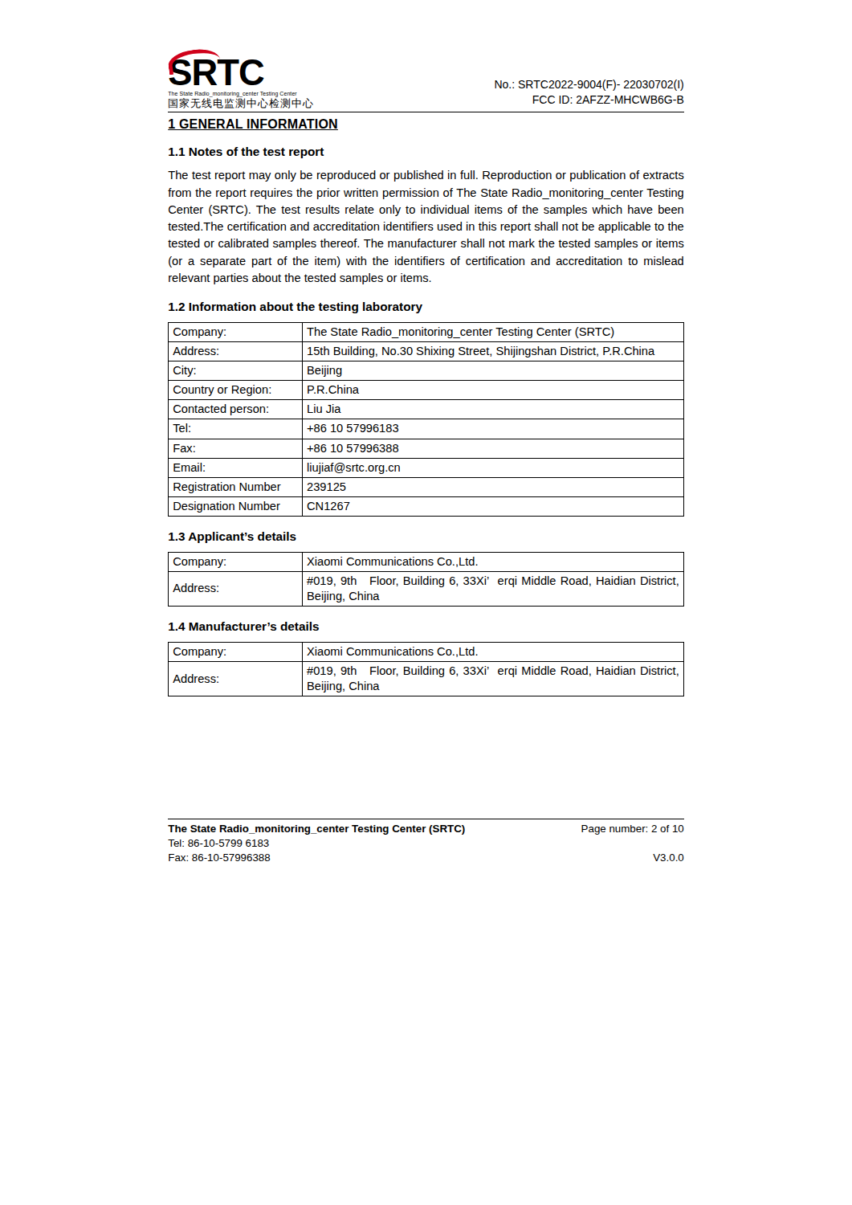SRTC The State Radio_monitoring_center Testing Center 国家无线电监测中心检测中心
No.: SRTC2022-9004(F)- 22030702(I)
FCC ID: 2AFZZ-MHCWB6G-B
1 GENERAL INFORMATION
1.1 Notes of the test report
The test report may only be reproduced or published in full. Reproduction or publication of extracts from the report requires the prior written permission of The State Radio_monitoring_center Testing Center (SRTC). The test results relate only to individual items of the samples which have been tested.The certification and accreditation identifiers used in this report shall not be applicable to the tested or calibrated samples thereof. The manufacturer shall not mark the tested samples or items (or a separate part of the item) with the identifiers of certification and accreditation to mislead relevant parties about the tested samples or items.
1.2 Information about the testing laboratory
| Company: | The State Radio_monitoring_center Testing Center (SRTC) |
| Address: | 15th Building, No.30 Shixing Street, Shijingshan District, P.R.China |
| City: | Beijing |
| Country or Region: | P.R.China |
| Contacted person: | Liu Jia |
| Tel: | +86 10 57996183 |
| Fax: | +86 10 57996388 |
| Email: | liujiaf@srtc.org.cn |
| Registration Number | 239125 |
| Designation Number | CN1267 |
1.3 Applicant’s details
| Company: | Xiaomi Communications Co.,Ltd. |
| Address: | #019, 9th Floor, Building 6, 33Xi’ erqi Middle Road, Haidian District, Beijing, China |
1.4 Manufacturer’s details
| Company: | Xiaomi Communications Co.,Ltd. |
| Address: | #019, 9th Floor, Building 6, 33Xi’ erqi Middle Road, Haidian District, Beijing, China |
The State Radio_monitoring_center Testing Center (SRTC)
Tel: 86-10-5799 6183
Fax: 86-10-57996388
Page number: 2 of 10
V3.0.0